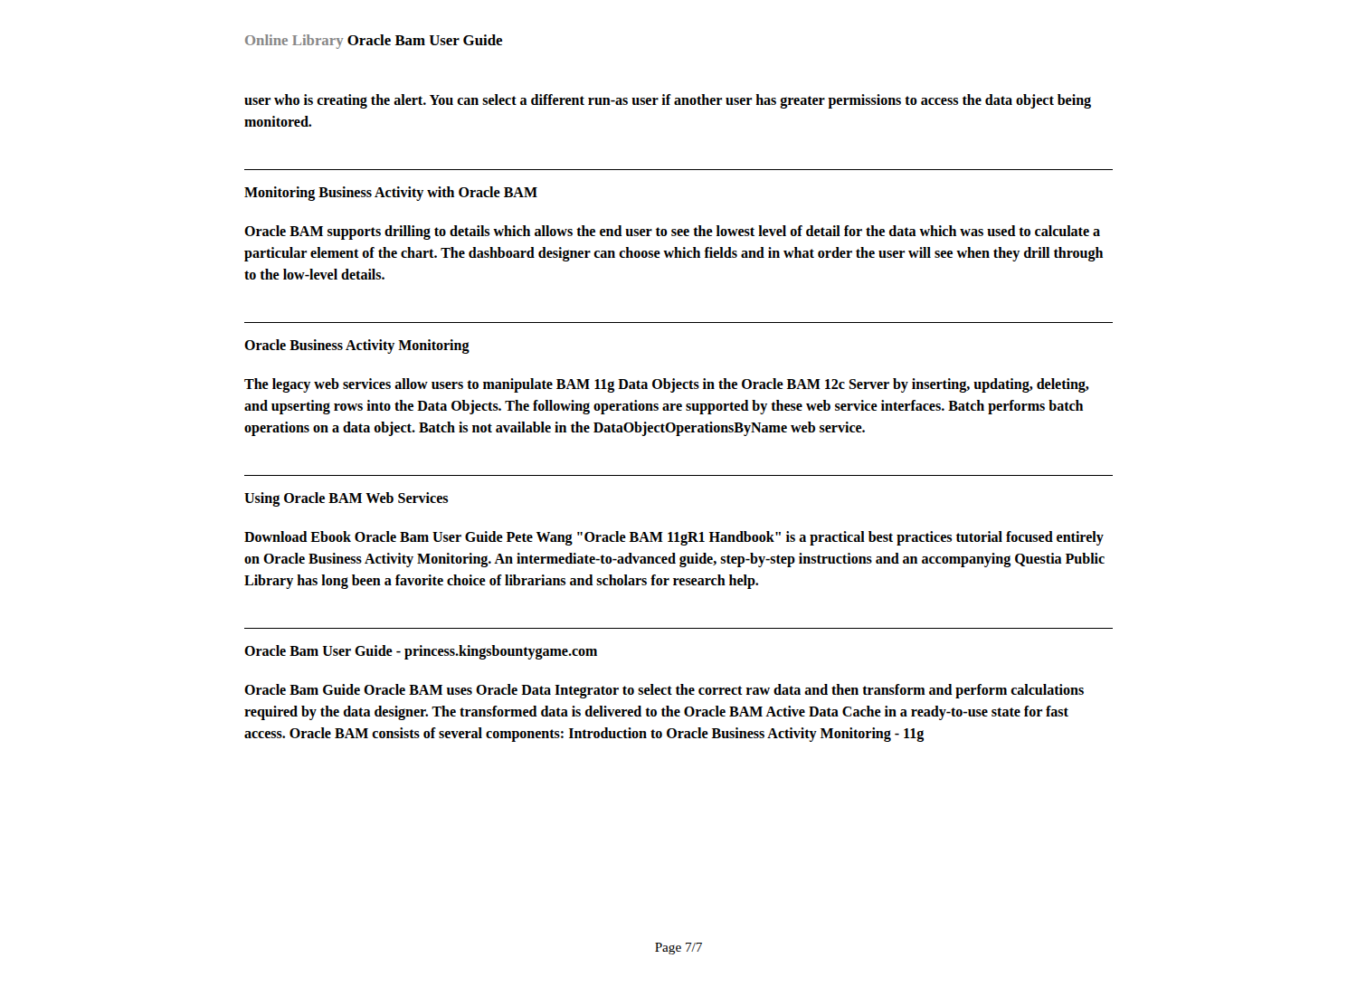Online Library Oracle Bam User Guide
user who is creating the alert. You can select a different run-as user if another user has greater permissions to access the data object being monitored.
Monitoring Business Activity with Oracle BAM
Oracle BAM supports drilling to details which allows the end user to see the lowest level of detail for the data which was used to calculate a particular element of the chart. The dashboard designer can choose which fields and in what order the user will see when they drill through to the low-level details.
Oracle Business Activity Monitoring
The legacy web services allow users to manipulate BAM 11g Data Objects in the Oracle BAM 12c Server by inserting, updating, deleting, and upserting rows into the Data Objects. The following operations are supported by these web service interfaces. Batch performs batch operations on a data object. Batch is not available in the DataObjectOperationsByName web service.
Using Oracle BAM Web Services
Download Ebook Oracle Bam User Guide Pete Wang "Oracle BAM 11gR1 Handbook" is a practical best practices tutorial focused entirely on Oracle Business Activity Monitoring. An intermediate-to-advanced guide, step-by-step instructions and an accompanying Questia Public Library has long been a favorite choice of librarians and scholars for research help.
Oracle Bam User Guide - princess.kingsbountygame.com
Oracle Bam Guide Oracle BAM uses Oracle Data Integrator to select the correct raw data and then transform and perform calculations required by the data designer. The transformed data is delivered to the Oracle BAM Active Data Cache in a ready-to-use state for fast access. Oracle BAM consists of several components: Introduction to Oracle Business Activity Monitoring - 11g
Page 7/7